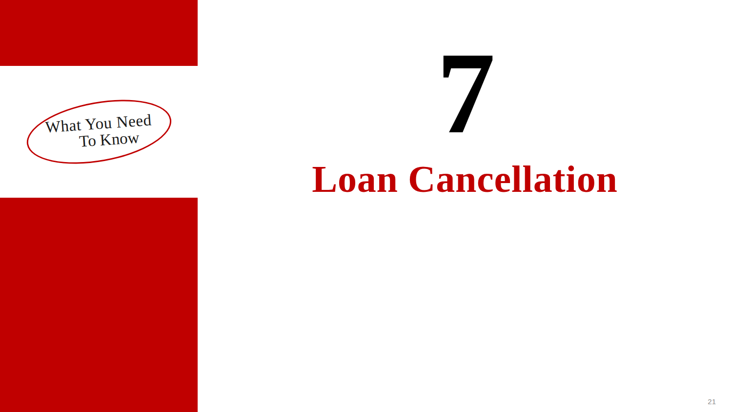What You Need To Know
7
Loan Cancellation
21